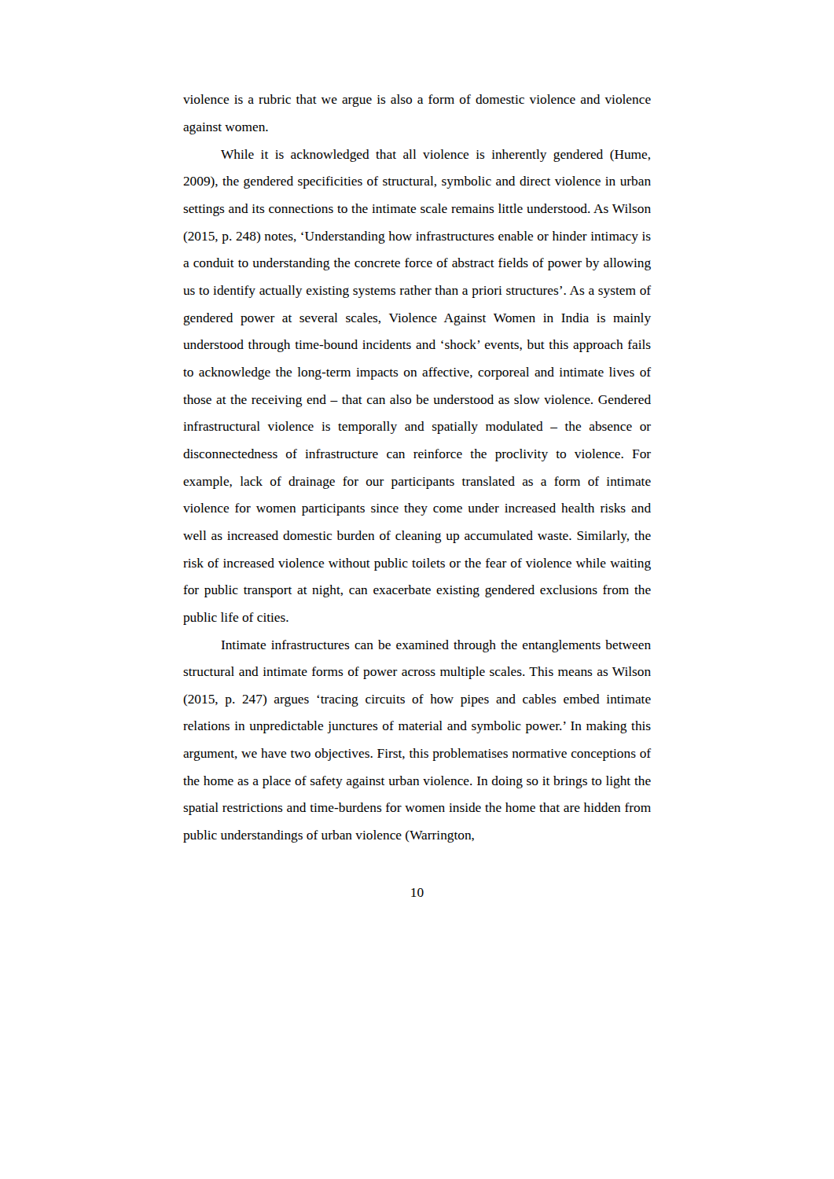violence is a rubric that we argue is also a form of domestic violence and violence against women.
While it is acknowledged that all violence is inherently gendered (Hume, 2009), the gendered specificities of structural, symbolic and direct violence in urban settings and its connections to the intimate scale remains little understood. As Wilson (2015, p. 248) notes, ‘Understanding how infrastructures enable or hinder intimacy is a conduit to understanding the concrete force of abstract fields of power by allowing us to identify actually existing systems rather than a priori structures’. As a system of gendered power at several scales, Violence Against Women in India is mainly understood through time-bound incidents and ‘shock’ events, but this approach fails to acknowledge the long-term impacts on affective, corporeal and intimate lives of those at the receiving end – that can also be understood as slow violence. Gendered infrastructural violence is temporally and spatially modulated – the absence or disconnectedness of infrastructure can reinforce the proclivity to violence. For example, lack of drainage for our participants translated as a form of intimate violence for women participants since they come under increased health risks and well as increased domestic burden of cleaning up accumulated waste. Similarly, the risk of increased violence without public toilets or the fear of violence while waiting for public transport at night, can exacerbate existing gendered exclusions from the public life of cities.
Intimate infrastructures can be examined through the entanglements between structural and intimate forms of power across multiple scales. This means as Wilson (2015, p. 247) argues ‘tracing circuits of how pipes and cables embed intimate relations in unpredictable junctures of material and symbolic power.’ In making this argument, we have two objectives. First, this problematises normative conceptions of the home as a place of safety against urban violence. In doing so it brings to light the spatial restrictions and time-burdens for women inside the home that are hidden from public understandings of urban violence (Warrington,
10